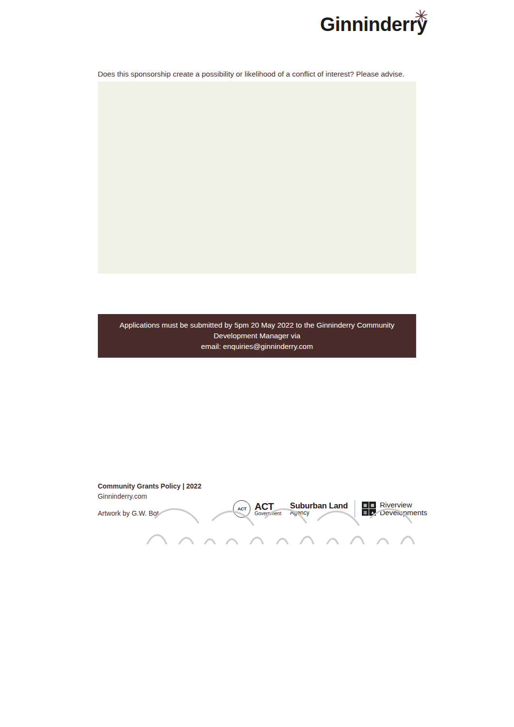✳
Ginninderry
Does this sponsorship create a possibility or likelihood of a conflict of interest? Please advise.
Applications must be submitted by 5pm 20 May 2022 to the Ginninderry Community Development Manager via
email: enquiries@ginninderry.com
Community Grants Policy | 2022
Ginninderry.com
Artwork by G.W. Bot
ACT
ACT
Government
Suburban Land
Agency
▦
▩
▥
▲
Riverview
Developments